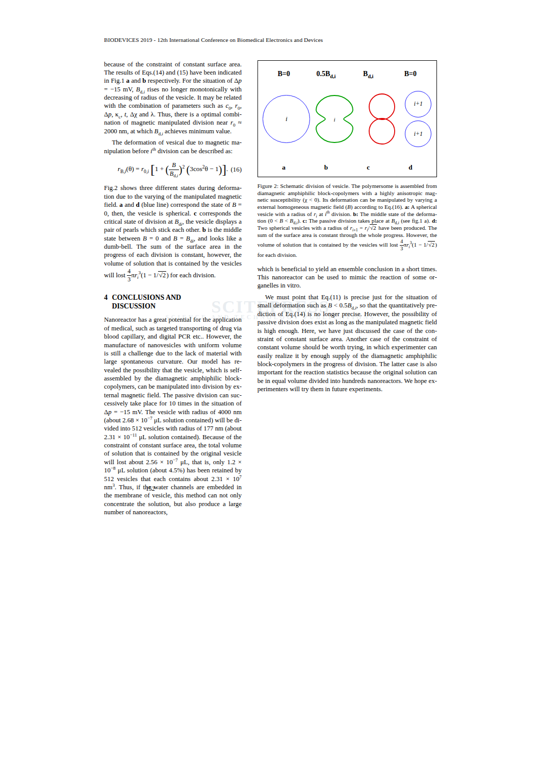SCITEPRESSSCIENCE AND TECHNOLOGY PUBLICATIONS
BIODEVICES 2019 - 12th International Conference on Biomedical Electronics and Devices
because of the constraint of constant surface area. The results of Eqs.(14) and (15) have been indicated in Fig.1 a and b respectively. For the situation of Δp = −15 mV, Bd,i rises no longer monotonically with decreasing of radius of the vesicle. It may be related with the combination of parameters such as c0, r0, Δp, κc, t, Δχ and λ. Thus, there is a optimal combination of magnetic manipulated division near r0 ≈ 2000 nm, at which Bd,i achieves minimum value.
The deformation of vesical due to magnetic manipulation before ith division can be described as:
rB,i(θ) = r0,i [1 + (BBd,i)2 (3cos2θ − 1)]. (16)
Fig.2 shows three different states during deformation due to the varying of the manipulated magnetic field. a and d (blue line) correspond the state of B = 0, then, the vesicle is spherical. c corresponds the critical state of division at Bdi, the vesicle displays a pair of pearls which stick each other. b is the middle state between B = 0 and B = Bdi, and looks like a dumb-bell. The sum of the surface area in the progress of each division is constant, however, the volume of solution that is contained by the vesicles will lost 43πri3(1 − 1/√2) for each division.
4 CONCLUSIONS AND
DISCUSSION
Nanoreactor has a great potential for the application of medical, such as targeted transporting of drug via blood capillary, and digital PCR etc.. However, the manufacture of nanovesicles with uniform volume is still a challenge due to the lack of material with large spontaneous curvature. Our model has revealed the possibility that the vesicle, which is self-assembled by the diamagnetic amphiphilic block-copolymers, can be manipulated into division by external magnetic field. The passive division can successively take place for 10 times in the situation of Δp = −15 mV. The vesicle with radius of 4000 nm (about 2.68 × 10−7 μL solution contained) will be divided into 512 vesicles with radius of 177 nm (about 2.31 × 10−11 μL solution contained). Because of the constraint of constant surface area, the total volume of solution that is contained by the original vesicle will lost about 2.56 × 10−7 μL, that is, only 1.2 × 10−8 μL solution (about 4.5%) has been retained by 512 vesicles that each contains about 2.31 × 107 nm3. Thus, if the water channels are embedded in the membrane of vesicle, this method can not only concentrate the solution, but also produce a large number of nanoreactors,
B=0 0.5Bd,i Bd,i B=0
i
i
i+1
i+1
a b c d
Figure 2: Schematic division of vesicle. The polymersome is assembled from diamagnetic amphiphilic block-copolymers with a highly anisotropic magnetic susceptibility (χ < 0). Its deformation can be manipulated by varying a external homogeneous magnetic field (B) according to Eq.(16). a: A spherical vesicle with a radius of ri at ith division. b: The middle state of the deformation (0 < B < Bd,i). c: The passive division takes place at Bd,i (see fig.1 a). d: Two spherical vesicles with a radius of ri+1 = ri/√2 have been produced. The sum of the surface area is constant through the whole progress. However, the volume of solution that is contained by the vesicles will lost 43πri3(1 − 1/√2) for each division.
which is beneficial to yield an ensemble conclusion in a short times. This nanoreactor can be used to mimic the reaction of some organelles in vitro.
We must point that Eq.(11) is precise just for the situation of small deformation such as B < 0.5Bd,i, so that the quantitatively prediction of Eq.(14) is no longer precise. However, the possibility of passive division does exist as long as the manipulated magnetic field is high enough. Here, we have just discussed the case of the constraint of constant surface area. Another case of the constraint of constant volume should be worth trying, in which experimenter can easily realize it by enough supply of the diamagnetic amphiphilic block-copolymers in the progress of division. The latter case is also important for the reaction statistics because the original solution can be in equal volume divided into hundreds nanoreactors. We hope experimenters will try them in future experiments.
152